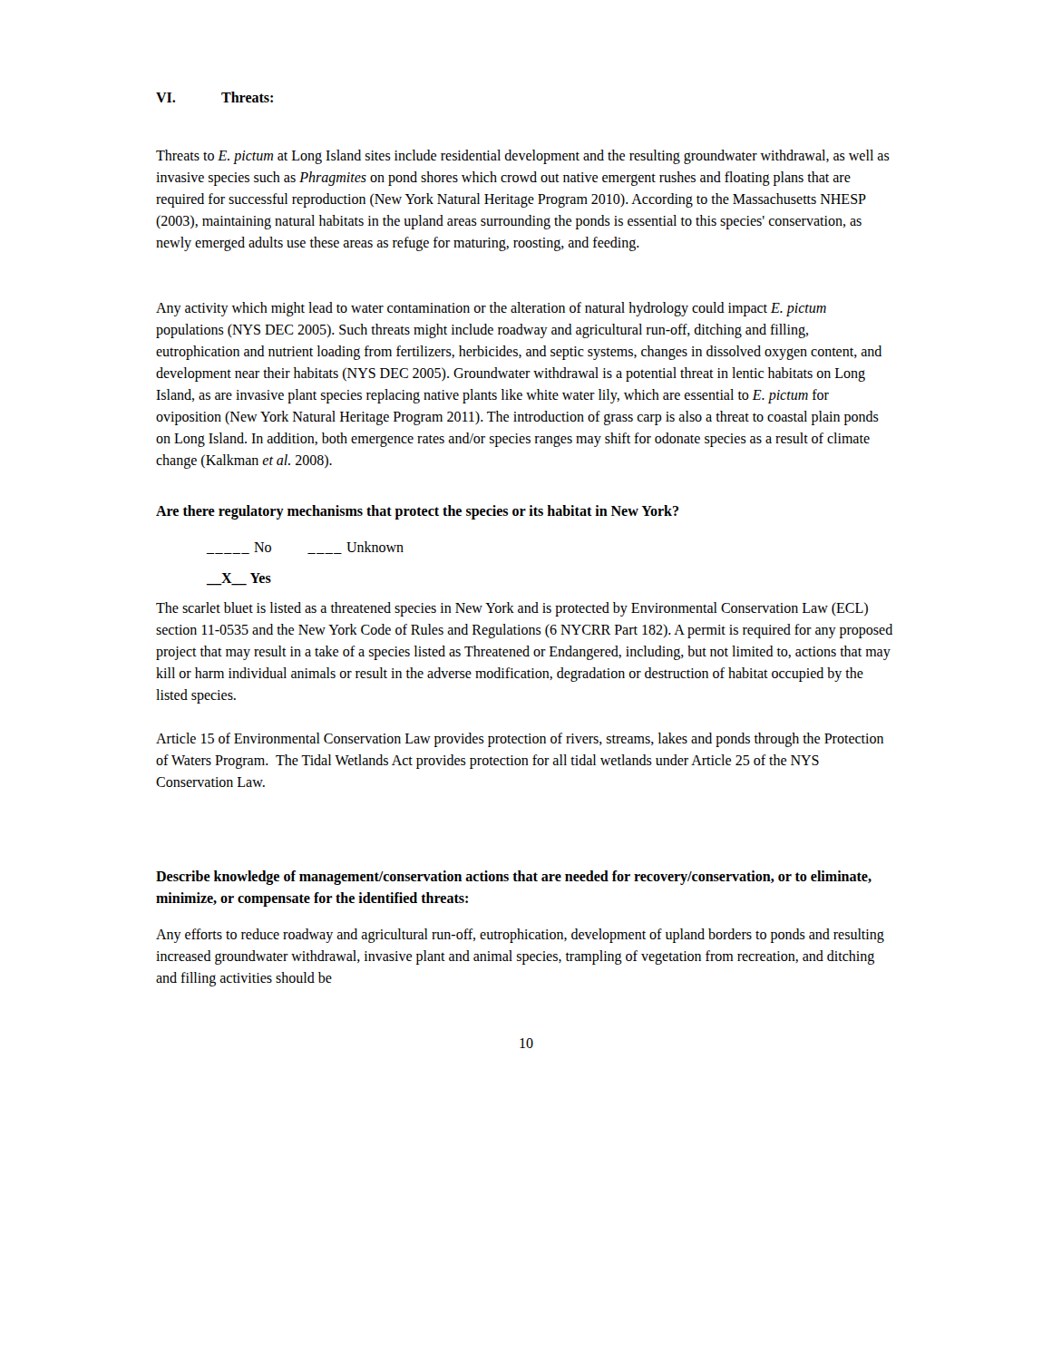VI. Threats:
Threats to E. pictum at Long Island sites include residential development and the resulting groundwater withdrawal, as well as invasive species such as Phragmites on pond shores which crowd out native emergent rushes and floating plans that are required for successful reproduction (New York Natural Heritage Program 2010). According to the Massachusetts NHESP (2003), maintaining natural habitats in the upland areas surrounding the ponds is essential to this species' conservation, as newly emerged adults use these areas as refuge for maturing, roosting, and feeding.
Any activity which might lead to water contamination or the alteration of natural hydrology could impact E. pictum populations (NYS DEC 2005). Such threats might include roadway and agricultural run-off, ditching and filling, eutrophication and nutrient loading from fertilizers, herbicides, and septic systems, changes in dissolved oxygen content, and development near their habitats (NYS DEC 2005). Groundwater withdrawal is a potential threat in lentic habitats on Long Island, as are invasive plant species replacing native plants like white water lily, which are essential to E. pictum for oviposition (New York Natural Heritage Program 2011). The introduction of grass carp is also a threat to coastal plain ponds on Long Island. In addition, both emergence rates and/or species ranges may shift for odonate species as a result of climate change (Kalkman et al. 2008).
Are there regulatory mechanisms that protect the species or its habitat in New York?
_____ No ____ Unknown
__X__ Yes
The scarlet bluet is listed as a threatened species in New York and is protected by Environmental Conservation Law (ECL) section 11-0535 and the New York Code of Rules and Regulations (6 NYCRR Part 182). A permit is required for any proposed project that may result in a take of a species listed as Threatened or Endangered, including, but not limited to, actions that may kill or harm individual animals or result in the adverse modification, degradation or destruction of habitat occupied by the listed species.
Article 15 of Environmental Conservation Law provides protection of rivers, streams, lakes and ponds through the Protection of Waters Program. The Tidal Wetlands Act provides protection for all tidal wetlands under Article 25 of the NYS Conservation Law.
Describe knowledge of management/conservation actions that are needed for recovery/conservation, or to eliminate, minimize, or compensate for the identified threats:
Any efforts to reduce roadway and agricultural run-off, eutrophication, development of upland borders to ponds and resulting increased groundwater withdrawal, invasive plant and animal species, trampling of vegetation from recreation, and ditching and filling activities should be
10